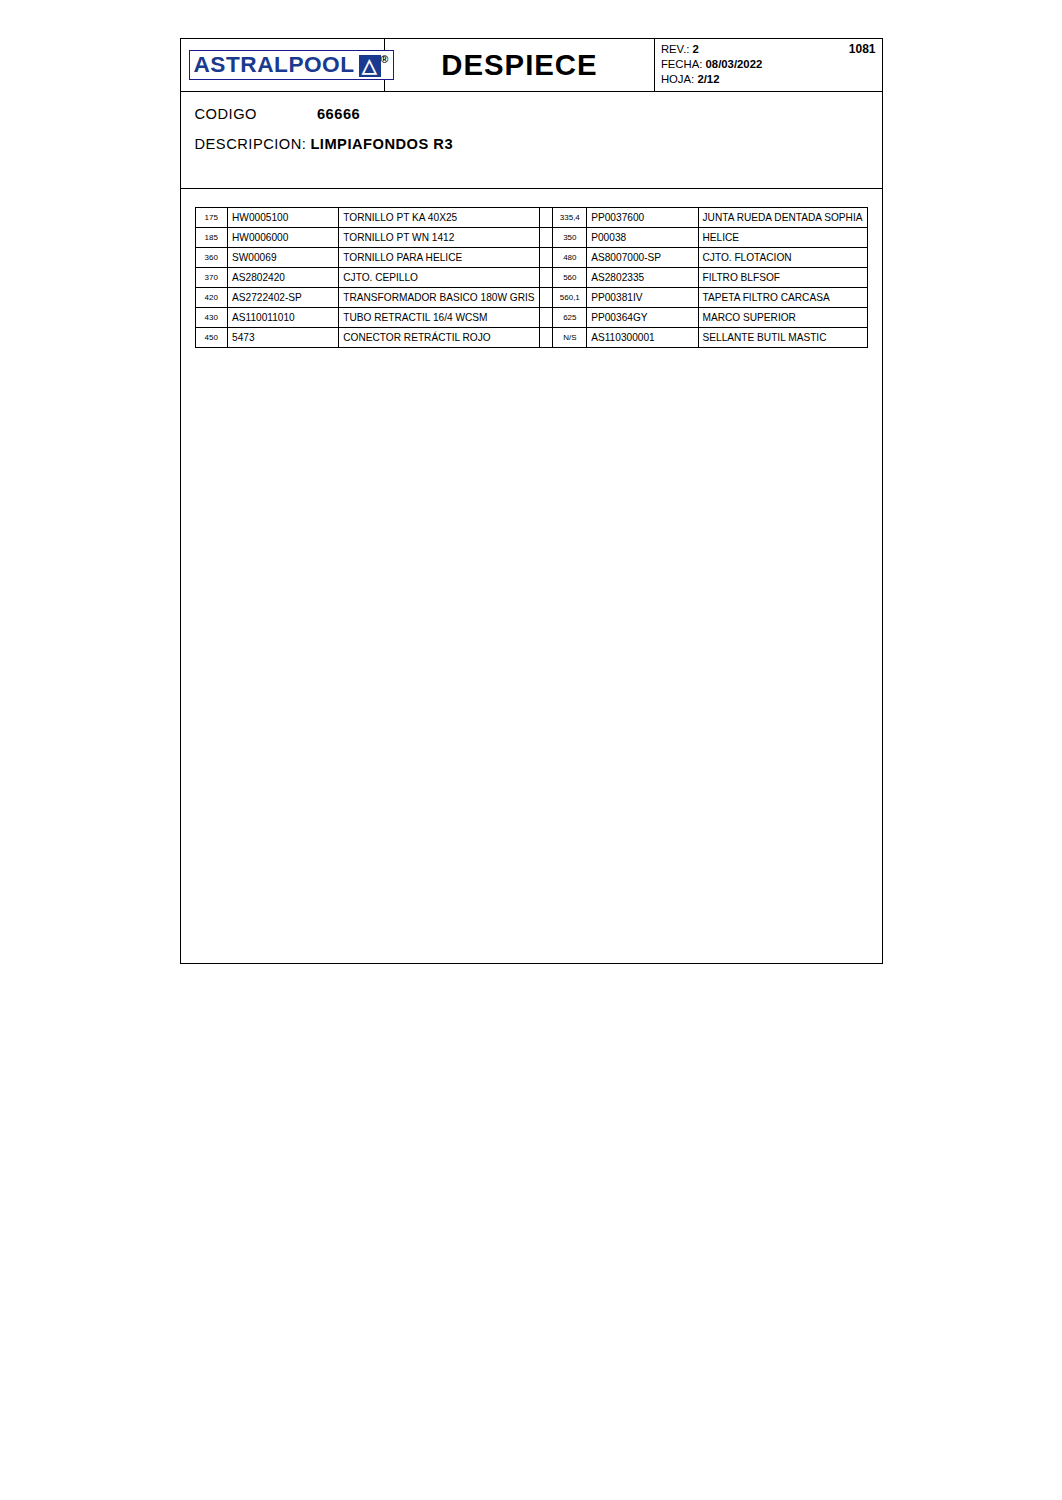ASTRAL POOL△®
DESPIECE
1081
REV.: 2
FECHA: 08/03/2022
HOJA: 2/12
CODIGO 66666
DESCRIPCION: LIMPIAFONDOS R3
| 175 | HW0005100 | TORNILLO PT KA 40X25 | | 335,4 | PP0037600 | JUNTA RUEDA DENTADA SOPHIA |
| 185 | HW0006000 | TORNILLO PT WN 1412 | | 350 | P00038 | HELICE |
| 360 | SW00069 | TORNILLO PARA HELICE | | 480 | AS8007000-SP | CJTO. FLOTACION |
| 370 | AS2802420 | CJTO. CEPILLO | | 560 | AS2802335 | FILTRO BLFSOF |
| 420 | AS2722402-SP | TRANSFORMADOR BASICO 180W GRIS | | 560,1 | PP00381IV | TAPETA FILTRO CARCASA |
| 430 | AS110011010 | TUBO RETRACTIL 16/4 WCSM | | 625 | PP00364GY | MARCO SUPERIOR |
| 450 | 5473 | CONECTOR RETRÁCTIL ROJO | | N/S | AS110300001 | SELLANTE BUTIL MASTIC |